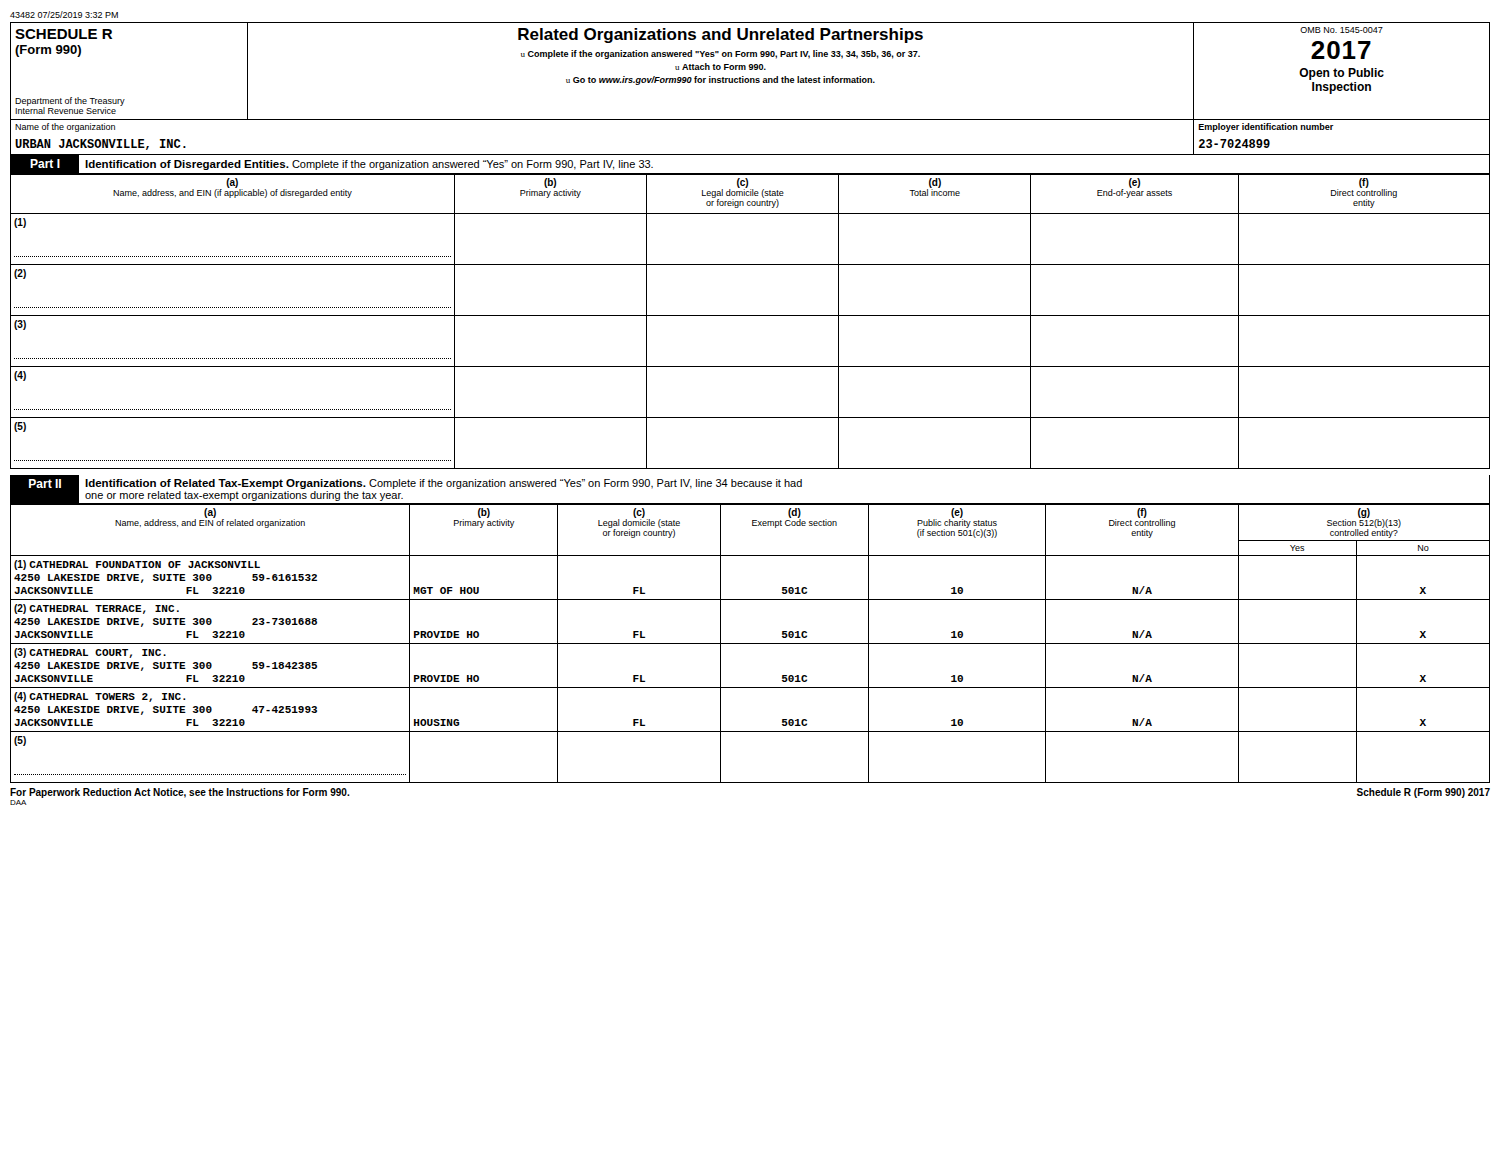43482 07/25/2019 3:32 PM
| SCHEDULE R (Form 990) Department of the Treasury Internal Revenue Service | Related Organizations and Unrelated Partnerships u Complete if the organization answered "Yes" on Form 990, Part IV, line 33, 34, 35b, 36, or 37. u Attach to Form 990. u Go to www.irs.gov/Form990 for instructions and the latest information. | OMB No. 1545-0047 2017 Open to Public Inspection |
| Name of the organization URBAN JACKSONVILLE, INC. | Employer identification number 23-7024899 |
| Part I | Identification of Disregarded Entities. Complete if the organization answered “Yes” on Form 990, Part IV, line 33. |
| (a) Name, address, and EIN (if applicable) of disregarded entity | (b) Primary activity | (c) Legal domicile (state or foreign country) | (d) Total income | (e) End-of-year assets | (f) Direct controlling entity |
| --- | --- | --- | --- | --- | --- |
| (1) | | | | | |
| (2) | | | | | |
| (3) | | | | | |
| (4) | | | | | |
| (5) | | | | | |
| Part II | Identification of Related Tax-Exempt Organizations. Complete if the organization answered “Yes” on Form 990, Part IV, line 34 because it had one or more related tax-exempt organizations during the tax year. |
| (a) Name, address, and EIN of related organization | (b) Primary activity | (c) Legal domicile (state or foreign country) | (d) Exempt Code section | (e) Public charity status (if section 501(c)(3)) | (f) Direct controlling entity | (g) Section 512(b)(13) controlled entity? |
| --- | --- | --- | --- | --- | --- | --- |
| Yes | No |
| (1) CATHEDRAL FOUNDATION OF JACKSONVILL 4250 LAKESIDE DRIVE, SUITE 300 59-6161532 JACKSONVILLE FL 32210 | MGT OF HOU | FL | 501C | 10 | N/A | | X |
| (2) CATHEDRAL TERRACE, INC. 4250 LAKESIDE DRIVE, SUITE 300 23-7301688 JACKSONVILLE FL 32210 | PROVIDE HO | FL | 501C | 10 | N/A | | X |
| (3) CATHEDRAL COURT, INC. 4250 LAKESIDE DRIVE, SUITE 300 59-1842385 JACKSONVILLE FL 32210 | PROVIDE HO | FL | 501C | 10 | N/A | | X |
| (4) CATHEDRAL TOWERS 2, INC. 4250 LAKESIDE DRIVE, SUITE 300 47-4251993 JACKSONVILLE FL 32210 | HOUSING | FL | 501C | 10 | N/A | | X |
| (5) | | | | | | | |
For Paperwork Reduction Act Notice, see the Instructions for Form 990.
Schedule R (Form 990) 2017
DAA